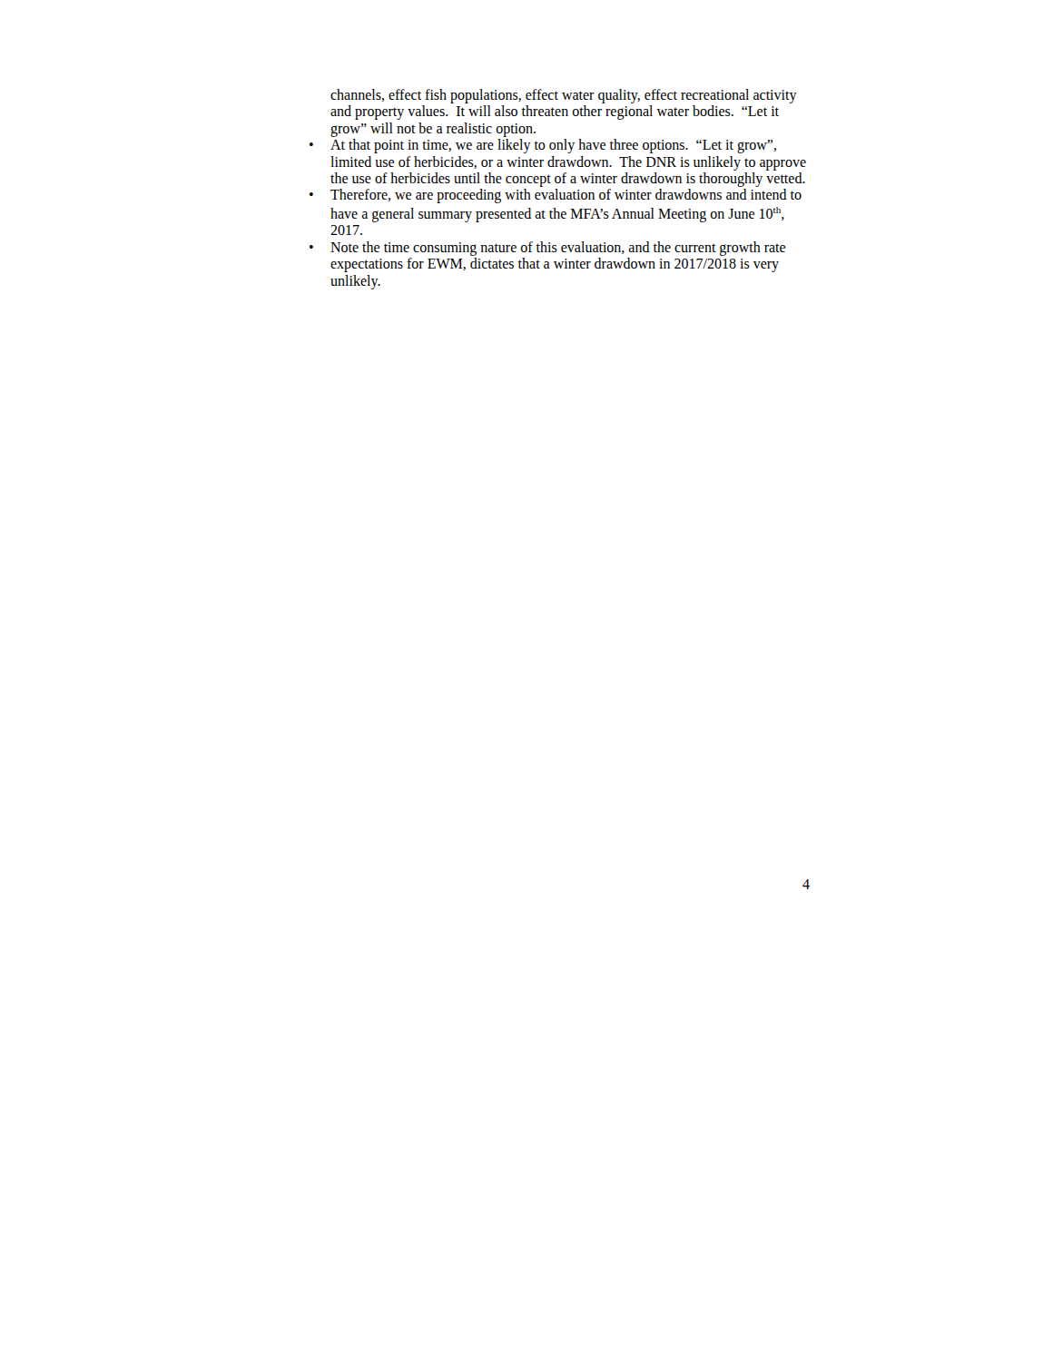channels, effect fish populations, effect water quality, effect recreational activity and property values. It will also threaten other regional water bodies. “Let it grow” will not be a realistic option.
At that point in time, we are likely to only have three options. “Let it grow”, limited use of herbicides, or a winter drawdown. The DNR is unlikely to approve the use of herbicides until the concept of a winter drawdown is thoroughly vetted.
Therefore, we are proceeding with evaluation of winter drawdowns and intend to have a general summary presented at the MFA’s Annual Meeting on June 10th, 2017.
Note the time consuming nature of this evaluation, and the current growth rate expectations for EWM, dictates that a winter drawdown in 2017/2018 is very unlikely.
4